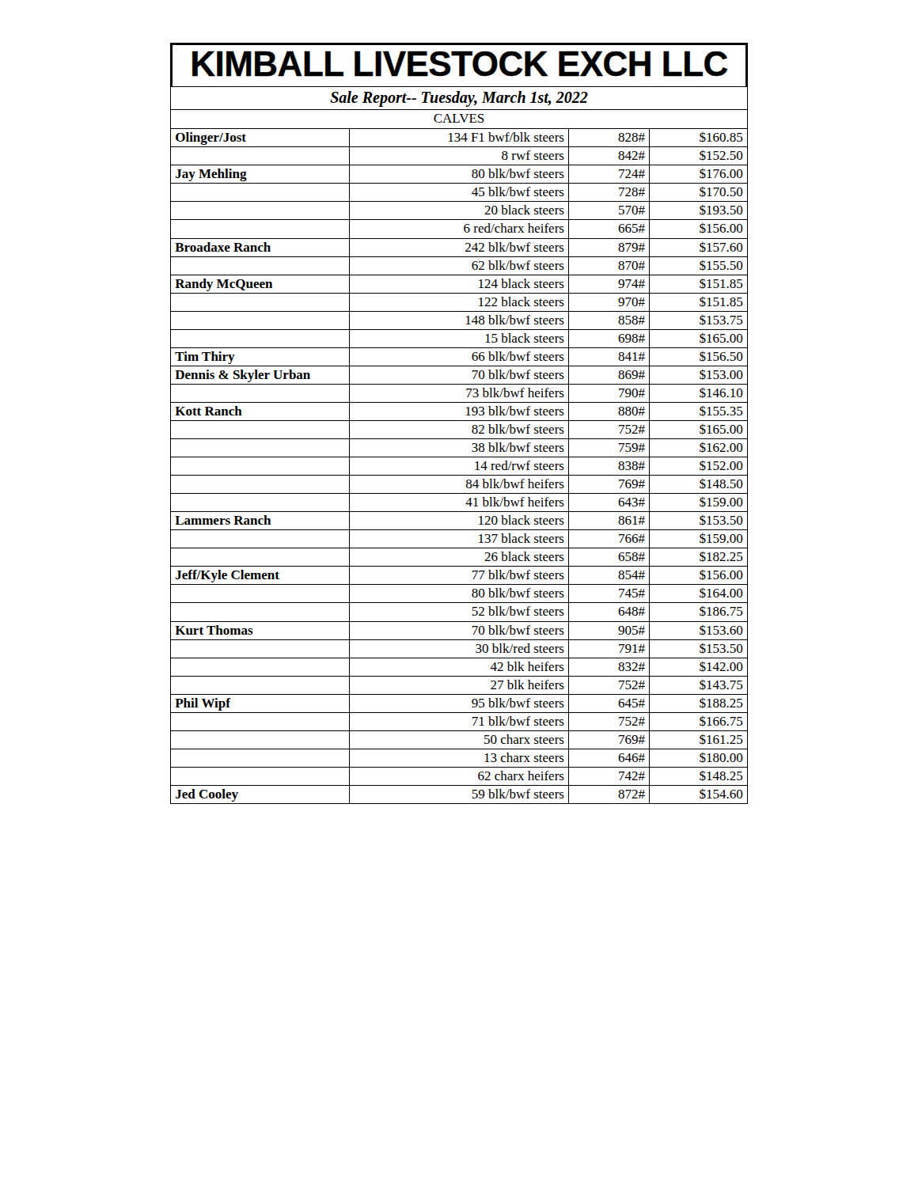Kimball Livestock Exch LLC
| Sale Report-- Tuesday, March 1st, 2022 |
| CALVES |
| Olinger/Jost | 134 F1 bwf/blk steers | 828# | $160.85 |
| | 8 rwf steers | 842# | $152.50 |
| Jay Mehling | 80 blk/bwf steers | 724# | $176.00 |
| | 45 blk/bwf steers | 728# | $170.50 |
| | 20 black steers | 570# | $193.50 |
| | 6 red/charx heifers | 665# | $156.00 |
| Broadaxe Ranch | 242 blk/bwf steers | 879# | $157.60 |
| | 62 blk/bwf steers | 870# | $155.50 |
| Randy McQueen | 124 black steers | 974# | $151.85 |
| | 122 black steers | 970# | $151.85 |
| | 148 blk/bwf steers | 858# | $153.75 |
| | 15 black steers | 698# | $165.00 |
| Tim Thiry | 66 blk/bwf steers | 841# | $156.50 |
| Dennis & Skyler Urban | 70 blk/bwf steers | 869# | $153.00 |
| | 73 blk/bwf heifers | 790# | $146.10 |
| Kott Ranch | 193 blk/bwf steers | 880# | $155.35 |
| | 82 blk/bwf steers | 752# | $165.00 |
| | 38 blk/bwf steers | 759# | $162.00 |
| | 14 red/rwf steers | 838# | $152.00 |
| | 84 blk/bwf heifers | 769# | $148.50 |
| | 41 blk/bwf heifers | 643# | $159.00 |
| Lammers Ranch | 120 black steers | 861# | $153.50 |
| | 137 black steers | 766# | $159.00 |
| | 26 black steers | 658# | $182.25 |
| Jeff/Kyle Clement | 77 blk/bwf steers | 854# | $156.00 |
| | 80 blk/bwf steers | 745# | $164.00 |
| | 52 blk/bwf steers | 648# | $186.75 |
| Kurt Thomas | 70 blk/bwf steers | 905# | $153.60 |
| | 30 blk/red steers | 791# | $153.50 |
| | 42 blk heifers | 832# | $142.00 |
| | 27 blk heifers | 752# | $143.75 |
| Phil Wipf | 95 blk/bwf steers | 645# | $188.25 |
| | 71 blk/bwf steers | 752# | $166.75 |
| | 50 charx steers | 769# | $161.25 |
| | 13 charx steers | 646# | $180.00 |
| | 62 charx heifers | 742# | $148.25 |
| Jed Cooley | 59 blk/bwf steers | 872# | $154.60 |